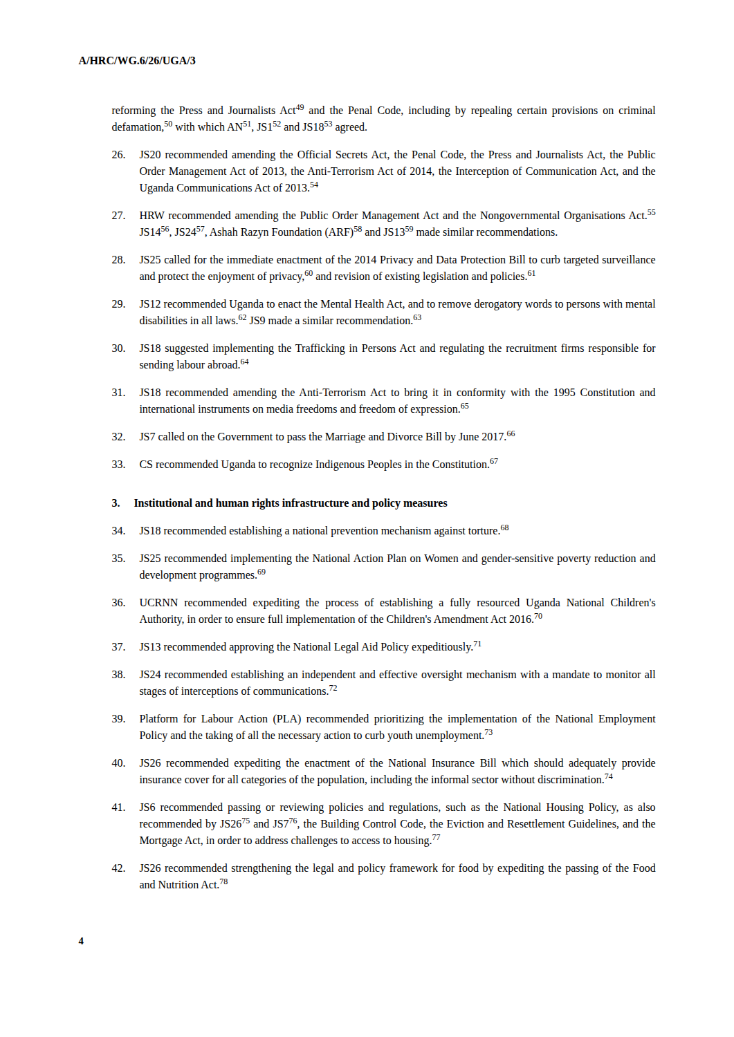A/HRC/WG.6/26/UGA/3
reforming the Press and Journalists Act49 and the Penal Code, including by repealing certain provisions on criminal defamation,50 with which AN51, JS152 and JS1853 agreed.
26.
JS20 recommended amending the Official Secrets Act, the Penal Code, the Press and Journalists Act, the Public Order Management Act of 2013, the Anti-Terrorism Act of 2014, the Interception of Communication Act, and the Uganda Communications Act of 2013.54
27.
HRW recommended amending the Public Order Management Act and the Nongovernmental Organisations Act.55 JS1456, JS2457, Ashah Razyn Foundation (ARF)58 and JS1359 made similar recommendations.
28.
JS25 called for the immediate enactment of the 2014 Privacy and Data Protection Bill to curb targeted surveillance and protect the enjoyment of privacy,60 and revision of existing legislation and policies.61
29.
JS12 recommended Uganda to enact the Mental Health Act, and to remove derogatory words to persons with mental disabilities in all laws.62 JS9 made a similar recommendation.63
30.
JS18 suggested implementing the Trafficking in Persons Act and regulating the recruitment firms responsible for sending labour abroad.64
31.
JS18 recommended amending the Anti-Terrorism Act to bring it in conformity with the 1995 Constitution and international instruments on media freedoms and freedom of expression.65
32.
JS7 called on the Government to pass the Marriage and Divorce Bill by June 2017.66
33.
CS recommended Uganda to recognize Indigenous Peoples in the Constitution.67
3. Institutional and human rights infrastructure and policy measures
34.
JS18 recommended establishing a national prevention mechanism against torture.68
35.
JS25 recommended implementing the National Action Plan on Women and gender-sensitive poverty reduction and development programmes.69
36.
UCRNN recommended expediting the process of establishing a fully resourced Uganda National Children's Authority, in order to ensure full implementation of the Children's Amendment Act 2016.70
37.
JS13 recommended approving the National Legal Aid Policy expeditiously.71
38.
JS24 recommended establishing an independent and effective oversight mechanism with a mandate to monitor all stages of interceptions of communications.72
39.
Platform for Labour Action (PLA) recommended prioritizing the implementation of the National Employment Policy and the taking of all the necessary action to curb youth unemployment.73
40.
JS26 recommended expediting the enactment of the National Insurance Bill which should adequately provide insurance cover for all categories of the population, including the informal sector without discrimination.74
41.
JS6 recommended passing or reviewing policies and regulations, such as the National Housing Policy, as also recommended by JS2675 and JS776, the Building Control Code, the Eviction and Resettlement Guidelines, and the Mortgage Act, in order to address challenges to access to housing.77
42.
JS26 recommended strengthening the legal and policy framework for food by expediting the passing of the Food and Nutrition Act.78
4